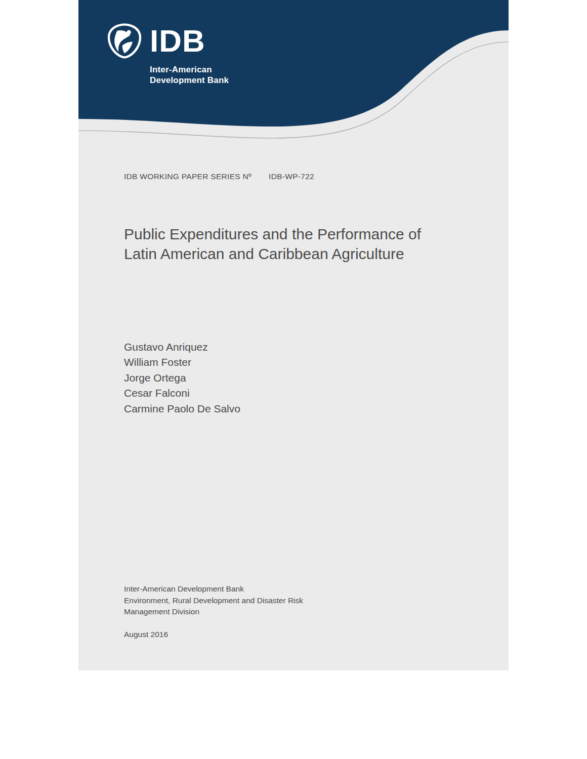IDB
Inter-American
Development Bank
IDB WORKING PAPER SERIES NºIDB-WP-722
Public Expenditures and the Performance of Latin American and Caribbean Agriculture
Gustavo Anriquez
William Foster
Jorge Ortega
Cesar Falconi
Carmine Paolo De Salvo
Inter-American Development Bank
Environment, Rural Development and Disaster Risk
Management Division
August 2016